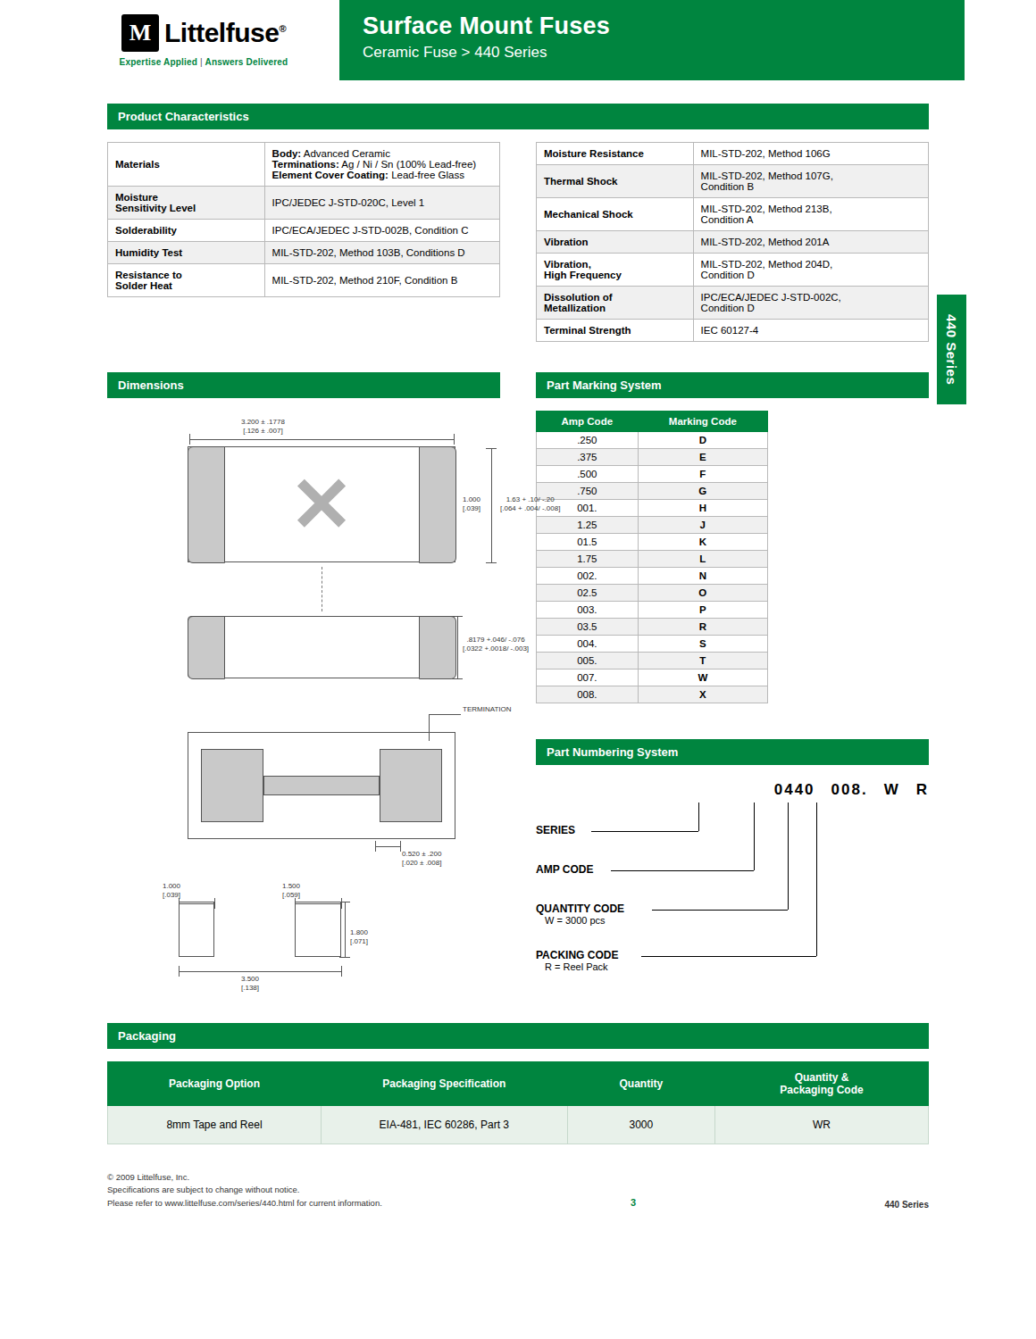M
Littelfuse®
Expertise Applied | Answers Delivered
Surface Mount Fuses
Ceramic Fuse > 440 Series
440 Series
Product Characteristics
| Materials | Body: Advanced Ceramic Terminations: Ag / Ni / Sn (100% Lead-free) Element Cover Coating: Lead-free Glass |
| Moisture Sensitivity Level | IPC/JEDEC J-STD-020C, Level 1 |
| Solderability | IPC/ECA/JEDEC J-STD-002B, Condition C |
| Humidity Test | MIL-STD-202, Method 103B, Conditions D |
| Resistance to Solder Heat | MIL-STD-202, Method 210F, Condition B |
| Moisture Resistance | MIL-STD-202, Method 106G |
| Thermal Shock | MIL-STD-202, Method 107G, Condition B |
| Mechanical Shock | MIL-STD-202, Method 213B, Condition A |
| Vibration | MIL-STD-202, Method 201A |
| Vibration, High Frequency | MIL-STD-202, Method 204D, Condition D |
| Dissolution of Metallization | IPC/ECA/JEDEC J-STD-002C, Condition D |
| Terminal Strength | IEC 60127-4 |
Dimensions
✕
3.200 ± .1778
[.126 ± .007]
1.000
[.039]
1.63 + .10/ -.20
[.064 + .004/ -.008]
.8179 +.046/ -.076
[.0322 +.0018/ -.003]
TERMINATION
0.520 ± .200
[.020 ± .008]
1.000
[.039]
1.500
[.059]
1.800
[.071]
3.500
[.138]
Part Marking System
| Amp Code | Marking Code |
| --- | --- |
| .250 | D |
| .375 | E |
| .500 | F |
| .750 | G |
| 001. | H |
| 1.25 | J |
| 01.5 | K |
| 1.75 | L |
| 002. | N |
| 02.5 | O |
| 003. | P |
| 03.5 | R |
| 004. | S |
| 005. | T |
| 007. | W |
| 008. | X |
Part Numbering System
0440008. WR
SERIES
AMP CODE
QUANTITY CODE W = 3000 pcs
PACKING CODE R = Reel Pack
Packaging
| Packaging Option | Packaging Specification | Quantity | Quantity & Packaging Code |
| --- | --- | --- | --- |
| 8mm Tape and Reel | EIA-481, IEC 60286, Part 3 | 3000 | WR |
© 2009 Littelfuse, Inc.
Specifications are subject to change without notice.
Please refer to www.littelfuse.com/series/440.html for current information.
3
440 Series